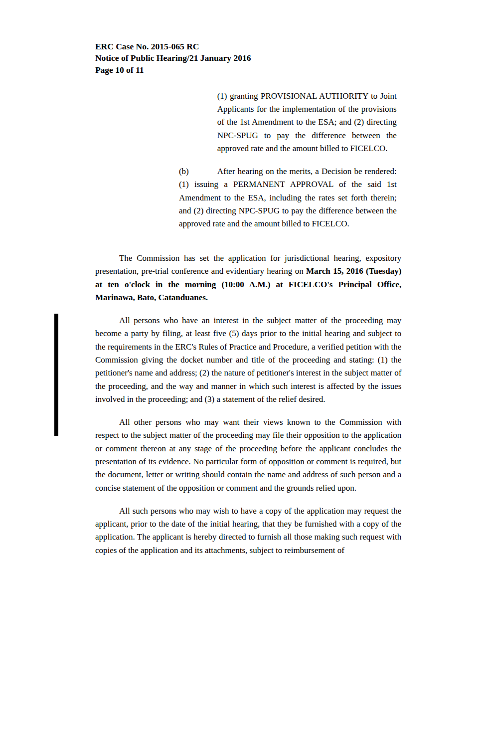ERC Case No. 2015-065 RC
Notice of Public Hearing/21 January 2016
Page 10 of 11
(1) granting PROVISIONAL AUTHORITY to Joint Applicants for the implementation of the provisions of the 1st Amendment to the ESA; and (2) directing NPC-SPUG to pay the difference between the approved rate and the amount billed to FICELCO.
(b) After hearing on the merits, a Decision be rendered: (1) issuing a PERMANENT APPROVAL of the said 1st Amendment to the ESA, including the rates set forth therein; and (2) directing NPC-SPUG to pay the difference between the approved rate and the amount billed to FICELCO.
The Commission has set the application for jurisdictional hearing, expository presentation, pre-trial conference and evidentiary hearing on March 15, 2016 (Tuesday) at ten o'clock in the morning (10:00 A.M.) at FICELCO's Principal Office, Marinawa, Bato, Catanduanes.
All persons who have an interest in the subject matter of the proceeding may become a party by filing, at least five (5) days prior to the initial hearing and subject to the requirements in the ERC's Rules of Practice and Procedure, a verified petition with the Commission giving the docket number and title of the proceeding and stating: (1) the petitioner's name and address; (2) the nature of petitioner's interest in the subject matter of the proceeding, and the way and manner in which such interest is affected by the issues involved in the proceeding; and (3) a statement of the relief desired.
All other persons who may want their views known to the Commission with respect to the subject matter of the proceeding may file their opposition to the application or comment thereon at any stage of the proceeding before the applicant concludes the presentation of its evidence. No particular form of opposition or comment is required, but the document, letter or writing should contain the name and address of such person and a concise statement of the opposition or comment and the grounds relied upon.
All such persons who may wish to have a copy of the application may request the applicant, prior to the date of the initial hearing, that they be furnished with a copy of the application. The applicant is hereby directed to furnish all those making such request with copies of the application and its attachments, subject to reimbursement of